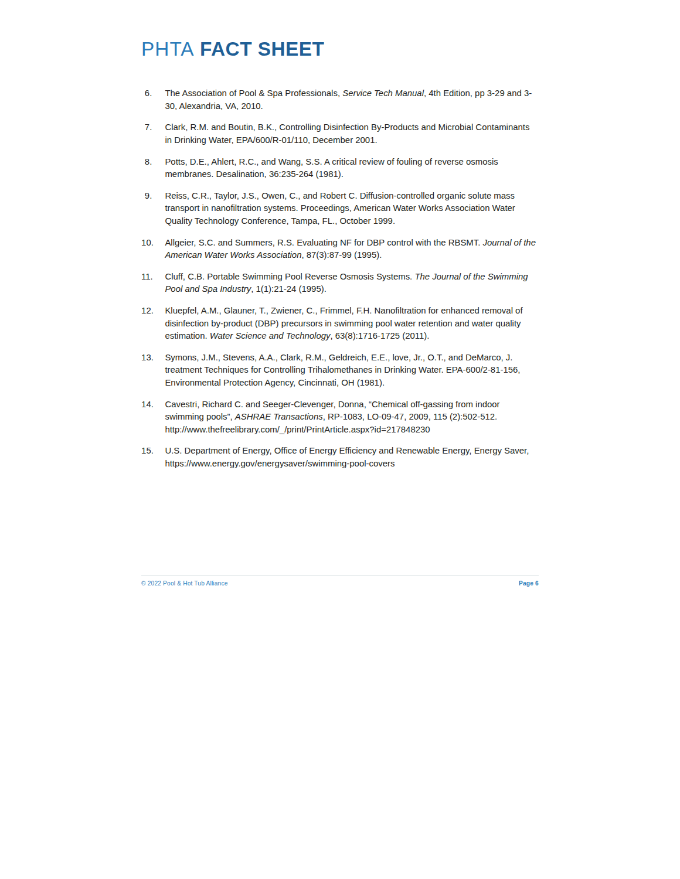PHTA FACT SHEET
The Association of Pool & Spa Professionals, Service Tech Manual, 4th Edition, pp 3-29 and 3-30, Alexandria, VA, 2010.
Clark, R.M. and Boutin, B.K., Controlling Disinfection By-Products and Microbial Contaminants in Drinking Water, EPA/600/R-01/110, December 2001.
Potts, D.E., Ahlert, R.C., and Wang, S.S. A critical review of fouling of reverse osmosis membranes. Desalination, 36:235-264 (1981).
Reiss, C.R., Taylor, J.S., Owen, C., and Robert C. Diffusion-controlled organic solute mass transport in nanofiltration systems. Proceedings, American Water Works Association Water Quality Technology Conference, Tampa, FL., October 1999.
Allgeier, S.C. and Summers, R.S. Evaluating NF for DBP control with the RBSMT. Journal of the American Water Works Association, 87(3):87-99 (1995).
Cluff, C.B. Portable Swimming Pool Reverse Osmosis Systems. The Journal of the Swimming Pool and Spa Industry, 1(1):21-24 (1995).
Kluepfel, A.M., Glauner, T., Zwiener, C., Frimmel, F.H. Nanofiltration for enhanced removal of disinfection by-product (DBP) precursors in swimming pool water retention and water quality estimation. Water Science and Technology, 63(8):1716-1725 (2011).
Symons, J.M., Stevens, A.A., Clark, R.M., Geldreich, E.E., love, Jr., O.T., and DeMarco, J. treatment Techniques for Controlling Trihalomethanes in Drinking Water. EPA-600/2-81-156, Environmental Protection Agency, Cincinnati, OH (1981).
Cavestri, Richard C. and Seeger-Clevenger, Donna, “Chemical off-gassing from indoor swimming pools”, ASHRAE Transactions, RP-1083, LO-09-47, 2009, 115 (2):502-512. http://www.thefreelibrary.com/_/print/PrintArticle.aspx?id=217848230
U.S. Department of Energy, Office of Energy Efficiency and Renewable Energy, Energy Saver, https://www.energy.gov/energysaver/swimming-pool-covers
© 2022 Pool & Hot Tub Alliance
Page 6